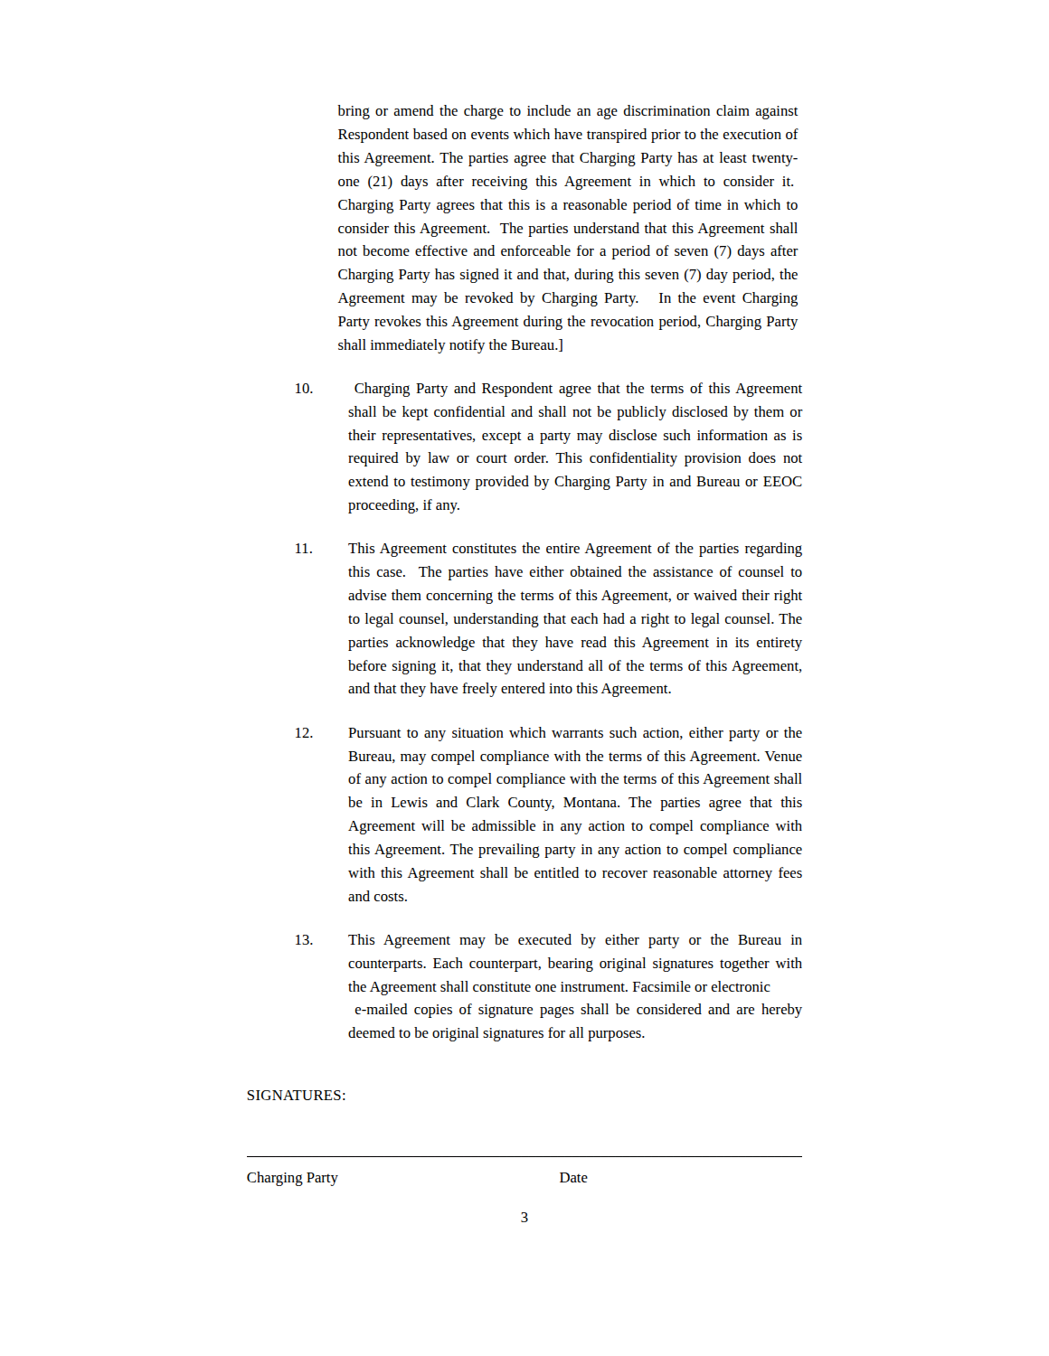bring or amend the charge to include an age discrimination claim against Respondent based on events which have transpired prior to the execution of this Agreement. The parties agree that Charging Party has at least twenty-one (21) days after receiving this Agreement in which to consider it. Charging Party agrees that this is a reasonable period of time in which to consider this Agreement. The parties understand that this Agreement shall not become effective and enforceable for a period of seven (7) days after Charging Party has signed it and that, during this seven (7) day period, the Agreement may be revoked by Charging Party. In the event Charging Party revokes this Agreement during the revocation period, Charging Party shall immediately notify the Bureau.]
10. Charging Party and Respondent agree that the terms of this Agreement shall be kept confidential and shall not be publicly disclosed by them or their representatives, except a party may disclose such information as is required by law or court order. This confidentiality provision does not extend to testimony provided by Charging Party in and Bureau or EEOC proceeding, if any.
11. This Agreement constitutes the entire Agreement of the parties regarding this case. The parties have either obtained the assistance of counsel to advise them concerning the terms of this Agreement, or waived their right to legal counsel, understanding that each had a right to legal counsel. The parties acknowledge that they have read this Agreement in its entirety before signing it, that they understand all of the terms of this Agreement, and that they have freely entered into this Agreement.
12. Pursuant to any situation which warrants such action, either party or the Bureau, may compel compliance with the terms of this Agreement. Venue of any action to compel compliance with the terms of this Agreement shall be in Lewis and Clark County, Montana. The parties agree that this Agreement will be admissible in any action to compel compliance with this Agreement. The prevailing party in any action to compel compliance with this Agreement shall be entitled to recover reasonable attorney fees and costs.
13. This Agreement may be executed by either party or the Bureau in counterparts. Each counterpart, bearing original signatures together with the Agreement shall constitute one instrument. Facsimile or electronic
e-mailed copies of signature pages shall be considered and are hereby deemed to be original signatures for all purposes.
SIGNATURES:
_______________________________________________________________________________
Charging Party Date
3